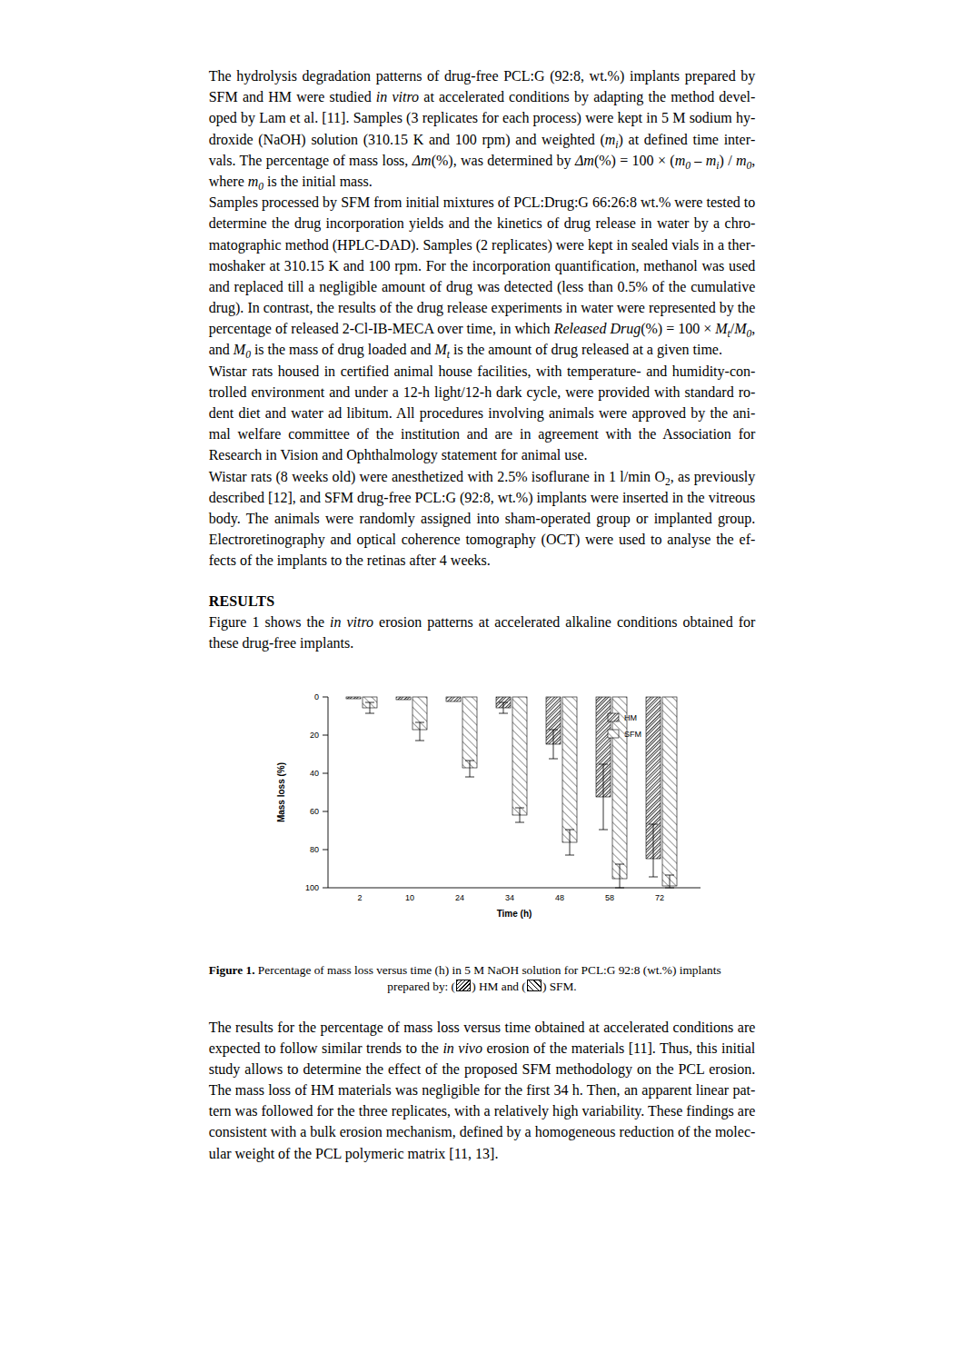The hydrolysis degradation patterns of drug-free PCL:G (92:8, wt.%) implants prepared by SFM and HM were studied in vitro at accelerated conditions by adapting the method developed by Lam et al. [11]. Samples (3 replicates for each process) were kept in 5 M sodium hydroxide (NaOH) solution (310.15 K and 100 rpm) and weighted (mi) at defined time intervals. The percentage of mass loss, Δm(%), was determined by Δm(%) = 100 × (m0 – mi) / m0, where m0 is the initial mass.
Samples processed by SFM from initial mixtures of PCL:Drug:G 66:26:8 wt.% were tested to determine the drug incorporation yields and the kinetics of drug release in water by a chromatographic method (HPLC-DAD). Samples (2 replicates) were kept in sealed vials in a thermoshaker at 310.15 K and 100 rpm. For the incorporation quantification, methanol was used and replaced till a negligible amount of drug was detected (less than 0.5% of the cumulative drug). In contrast, the results of the drug release experiments in water were represented by the percentage of released 2-Cl-IB-MECA over time, in which Released Drug(%) = 100 × Mt/M0, and M0 is the mass of drug loaded and Mt is the amount of drug released at a given time.
Wistar rats housed in certified animal house facilities, with temperature- and humidity-controlled environment and under a 12-h light/12-h dark cycle, were provided with standard rodent diet and water ad libitum. All procedures involving animals were approved by the animal welfare committee of the institution and are in agreement with the Association for Research in Vision and Ophthalmology statement for animal use.
Wistar rats (8 weeks old) were anesthetized with 2.5% isoflurane in 1 l/min O2, as previously described [12], and SFM drug-free PCL:G (92:8, wt.%) implants were inserted in the vitreous body. The animals were randomly assigned into sham-operated group or implanted group. Electroretinography and optical coherence tomography (OCT) were used to analyse the effects of the implants to the retinas after 4 weeks.
Results
Figure 1 shows the in vitro erosion patterns at accelerated alkaline conditions obtained for these drug-free implants.
0 20 40 60 80 100 Mass loss (%) 2 10 24 34 48 58 72 Time (h) HM SFM
Figure 1. Percentage of mass loss versus time (h) in 5 M NaOH solution for PCL:G 92:8 (wt.%) implants prepared by: ( ) HM and ( ) SFM.
The results for the percentage of mass loss versus time obtained at accelerated conditions are expected to follow similar trends to the in vivo erosion of the materials [11]. Thus, this initial study allows to determine the effect of the proposed SFM methodology on the PCL erosion. The mass loss of HM materials was negligible for the first 34 h. Then, an apparent linear pattern was followed for the three replicates, with a relatively high variability. These findings are consistent with a bulk erosion mechanism, defined by a homogeneous reduction of the molecular weight of the PCL polymeric matrix [11, 13].